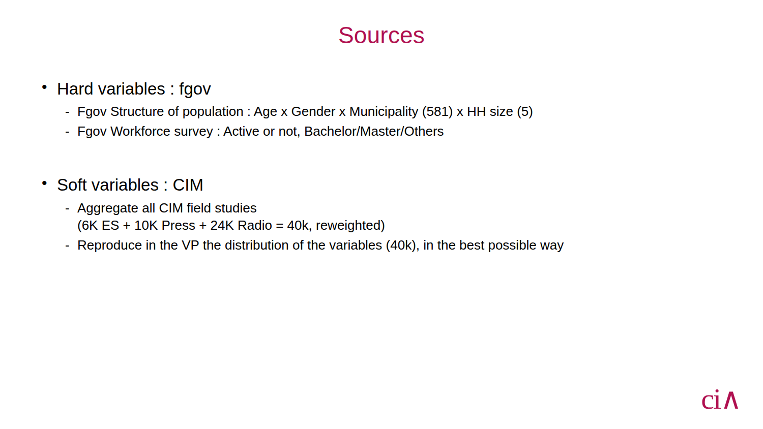Sources
Hard variables : fgov
Fgov Structure of population : Age x Gender x Municipality (581) x HH size (5)
Fgov Workforce survey : Active or not, Bachelor/Master/Others
Soft variables : CIM
Aggregate all CIM field studies
(6K ES + 10K Press + 24K Radio = 40k, reweighted)
Reproduce in the VP the distribution of the variables (40k), in the best possible way
ci∧